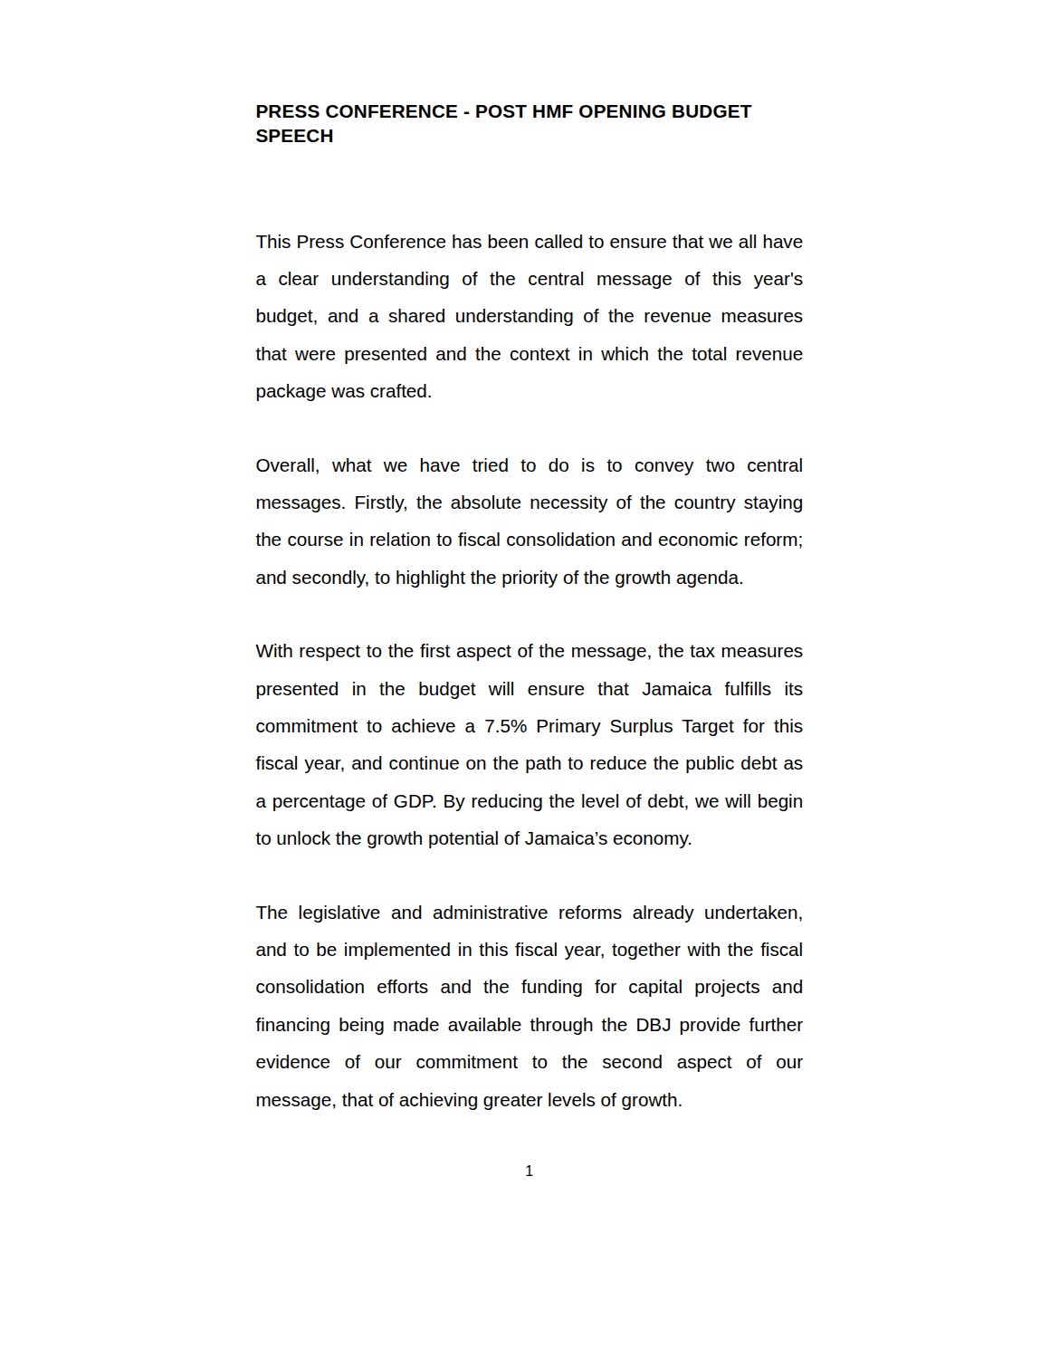PRESS CONFERENCE - POST HMF OPENING BUDGET SPEECH
This Press Conference has been called to ensure that we all have a clear understanding of the central message of this year's budget, and a shared understanding of the revenue measures that were presented and the context in which the total revenue package was crafted.
Overall, what we have tried to do is to convey two central messages. Firstly, the absolute necessity of the country staying the course in relation to fiscal consolidation and economic reform; and secondly, to highlight the priority of the growth agenda.
With respect to the first aspect of the message, the tax measures presented in the budget will ensure that Jamaica fulfills its commitment to achieve a 7.5% Primary Surplus Target for this fiscal year, and continue on the path to reduce the public debt as a percentage of GDP. By reducing the level of debt, we will begin to unlock the growth potential of Jamaica’s economy.
The legislative and administrative reforms already undertaken, and to be implemented in this fiscal year, together with the fiscal consolidation efforts and the funding for capital projects and financing being made available through the DBJ provide further evidence of our commitment to the second aspect of our message, that of achieving greater levels of growth.
1